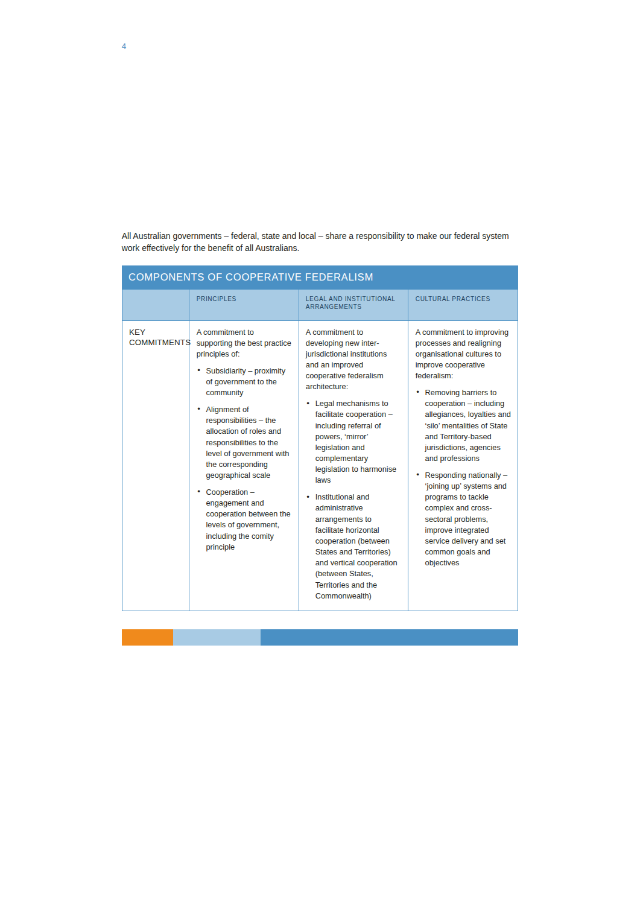4
All Australian governments – federal, state and local – share a responsibility to make our federal system work effectively for the benefit of all Australians.
COMPONENTS OF COOPERATIVE FEDERALISM
| | Principles | Legal and institutional arrangements | Cultural practices |
| --- | --- | --- | --- |
| KEY COMMITMENTS | A commitment to supporting the best practice principles of: Subsidiarity – proximity of government to the community Alignment of responsibilities – the allocation of roles and responsibilities to the level of government with the corresponding geographical scale Cooperation – engagement and cooperation between the levels of government, including the comity principle | A commitment to developing new inter-jurisdictional institutions and an improved cooperative federalism architecture: Legal mechanisms to facilitate cooperation – including referral of powers, ‘mirror’ legislation and complementary legislation to harmonise laws Institutional and administrative arrangements to facilitate horizontal cooperation (between States and Territories) and vertical cooperation (between States, Territories and the Commonwealth) | A commitment to improving processes and realigning organisational cultures to improve cooperative federalism: Removing barriers to cooperation – including allegiances, loyalties and ‘silo’ mentalities of State and Territory-based jurisdictions, agencies and professions Responding nationally – ‘joining up’ systems and programs to tackle complex and cross-sectoral problems, improve integrated service delivery and set common goals and objectives |